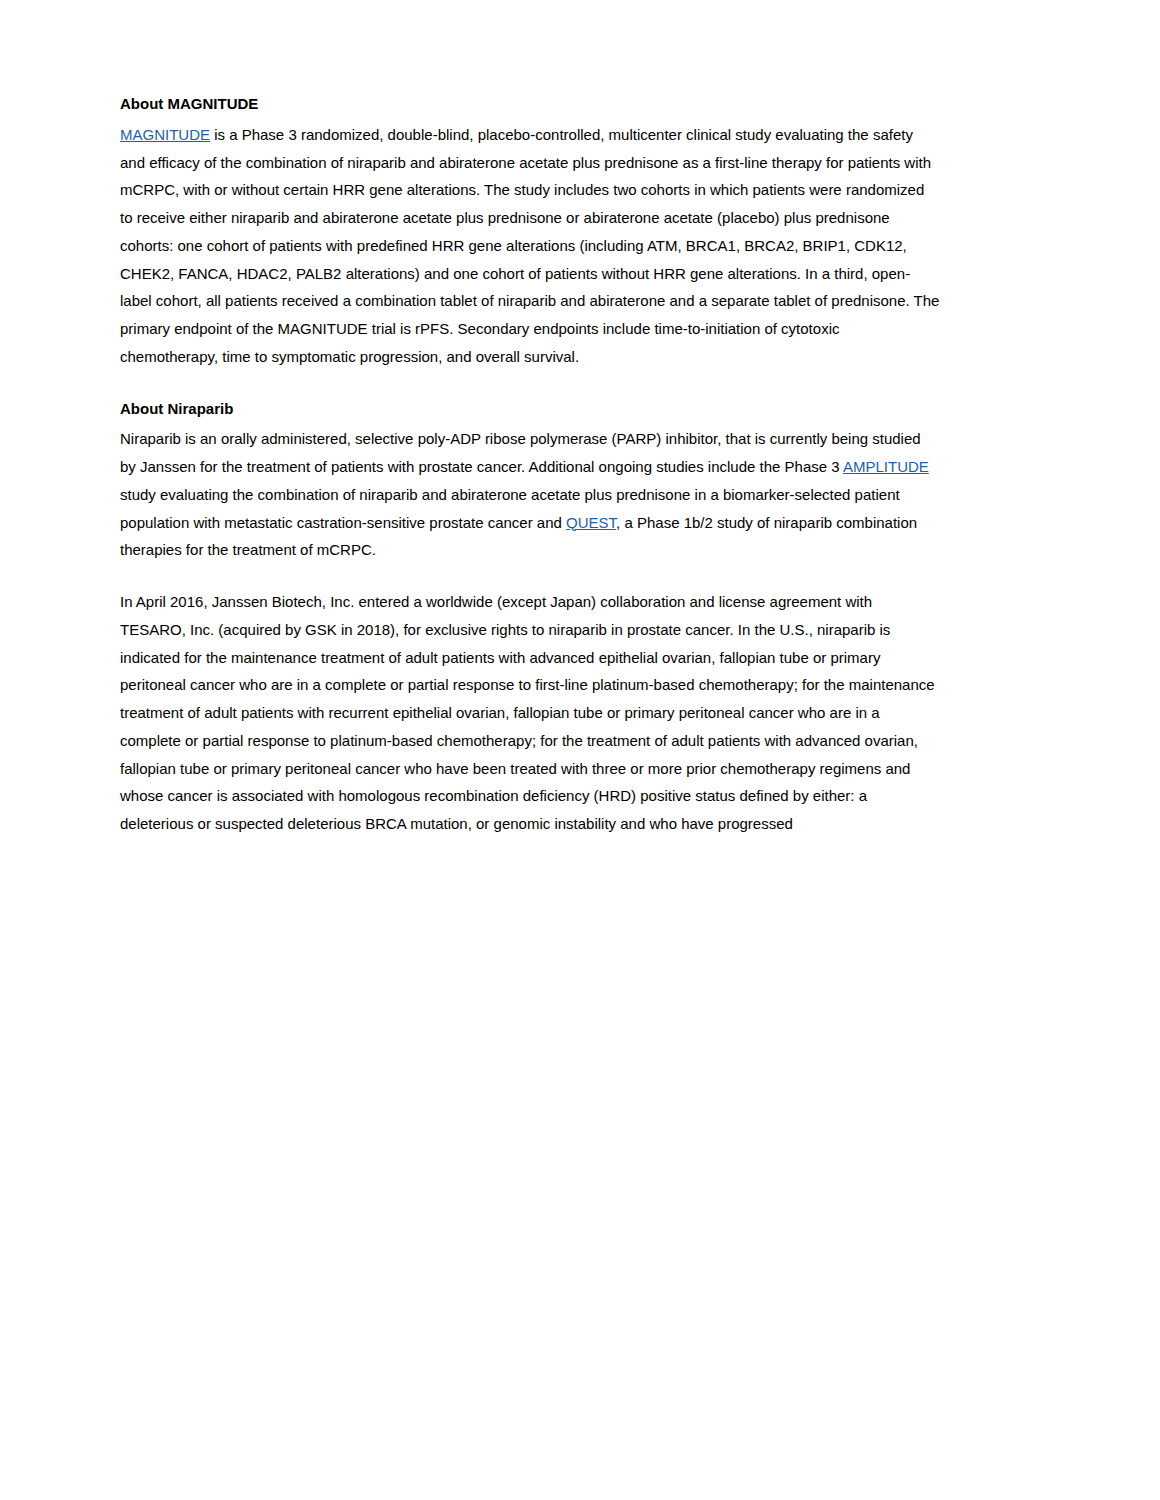About MAGNITUDE
MAGNITUDE is a Phase 3 randomized, double-blind, placebo-controlled, multicenter clinical study evaluating the safety and efficacy of the combination of niraparib and abiraterone acetate plus prednisone as a first-line therapy for patients with mCRPC, with or without certain HRR gene alterations. The study includes two cohorts in which patients were randomized to receive either niraparib and abiraterone acetate plus prednisone or abiraterone acetate (placebo) plus prednisone cohorts: one cohort of patients with predefined HRR gene alterations (including ATM, BRCA1, BRCA2, BRIP1, CDK12, CHEK2, FANCA, HDAC2, PALB2 alterations) and one cohort of patients without HRR gene alterations. In a third, open-label cohort, all patients received a combination tablet of niraparib and abiraterone and a separate tablet of prednisone. The primary endpoint of the MAGNITUDE trial is rPFS. Secondary endpoints include time-to-initiation of cytotoxic chemotherapy, time to symptomatic progression, and overall survival.
About Niraparib
Niraparib is an orally administered, selective poly-ADP ribose polymerase (PARP) inhibitor, that is currently being studied by Janssen for the treatment of patients with prostate cancer. Additional ongoing studies include the Phase 3 AMPLITUDE study evaluating the combination of niraparib and abiraterone acetate plus prednisone in a biomarker-selected patient population with metastatic castration-sensitive prostate cancer and QUEST, a Phase 1b/2 study of niraparib combination therapies for the treatment of mCRPC.
In April 2016, Janssen Biotech, Inc. entered a worldwide (except Japan) collaboration and license agreement with TESARO, Inc. (acquired by GSK in 2018), for exclusive rights to niraparib in prostate cancer. In the U.S., niraparib is indicated for the maintenance treatment of adult patients with advanced epithelial ovarian, fallopian tube or primary peritoneal cancer who are in a complete or partial response to first-line platinum-based chemotherapy; for the maintenance treatment of adult patients with recurrent epithelial ovarian, fallopian tube or primary peritoneal cancer who are in a complete or partial response to platinum-based chemotherapy; for the treatment of adult patients with advanced ovarian, fallopian tube or primary peritoneal cancer who have been treated with three or more prior chemotherapy regimens and whose cancer is associated with homologous recombination deficiency (HRD) positive status defined by either: a deleterious or suspected deleterious BRCA mutation, or genomic instability and who have progressed